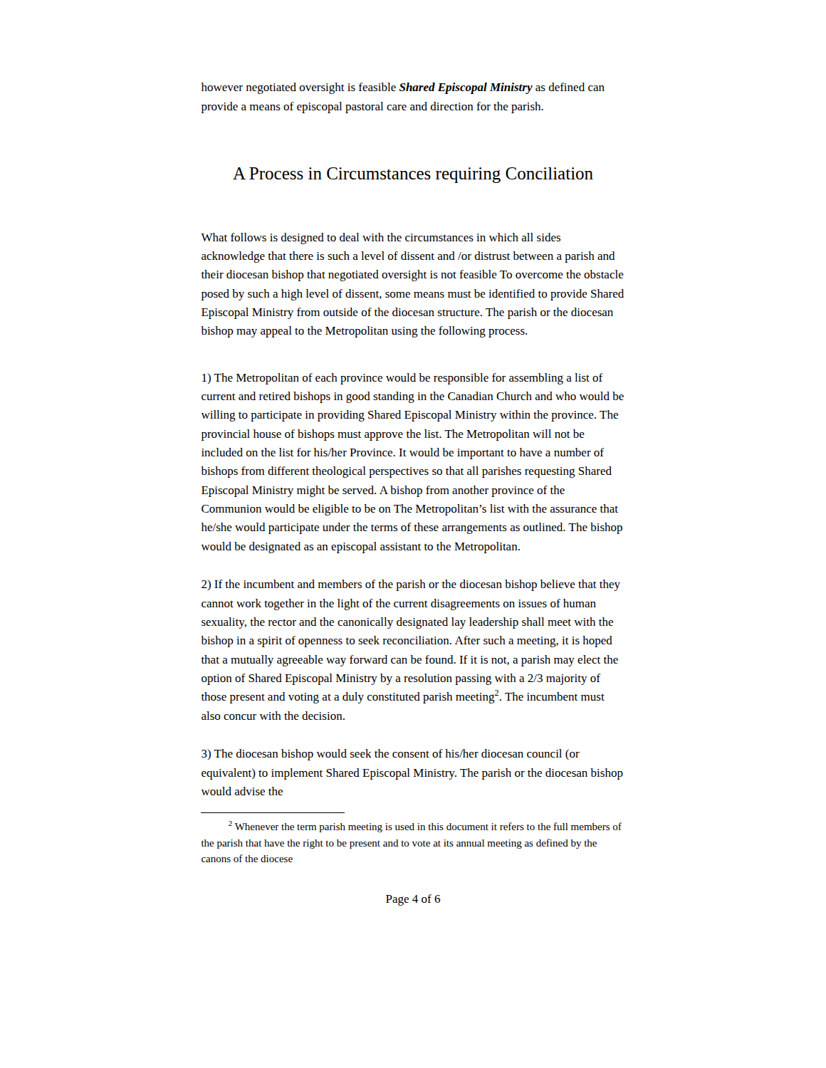however negotiated oversight is feasible Shared Episcopal Ministry as defined can provide a means of episcopal pastoral care and direction for the parish.
A Process in Circumstances requiring Conciliation
What follows is designed to deal with the circumstances in which all sides acknowledge that there is such a level of dissent and /or distrust between a parish and their diocesan bishop that negotiated oversight is not feasible To overcome the obstacle posed by such a high level of dissent, some means must be identified to provide Shared Episcopal Ministry from outside of the diocesan structure. The parish or the diocesan bishop may appeal to the Metropolitan using the following process.
1) The Metropolitan of each province would be responsible for assembling a list of current and retired bishops in good standing in the Canadian Church and who would be willing to participate in providing Shared Episcopal Ministry within the province. The provincial house of bishops must approve the list. The Metropolitan will not be included on the list for his/her Province. It would be important to have a number of bishops from different theological perspectives so that all parishes requesting Shared Episcopal Ministry might be served. A bishop from another province of the Communion would be eligible to be on The Metropolitan’s list with the assurance that he/she would participate under the terms of these arrangements as outlined. The bishop would be designated as an episcopal assistant to the Metropolitan.
2) If the incumbent and members of the parish or the diocesan bishop believe that they cannot work together in the light of the current disagreements on issues of human sexuality, the rector and the canonically designated lay leadership shall meet with the bishop in a spirit of openness to seek reconciliation. After such a meeting, it is hoped that a mutually agreeable way forward can be found. If it is not, a parish may elect the option of Shared Episcopal Ministry by a resolution passing with a 2/3 majority of those present and voting at a duly constituted parish meeting2. The incumbent must also concur with the decision.
3) The diocesan bishop would seek the consent of his/her diocesan council (or equivalent) to implement Shared Episcopal Ministry. The parish or the diocesan bishop would advise the
2 Whenever the term parish meeting is used in this document it refers to the full members of the parish that have the right to be present and to vote at its annual meeting as defined by the canons of the diocese
Page 4 of 6